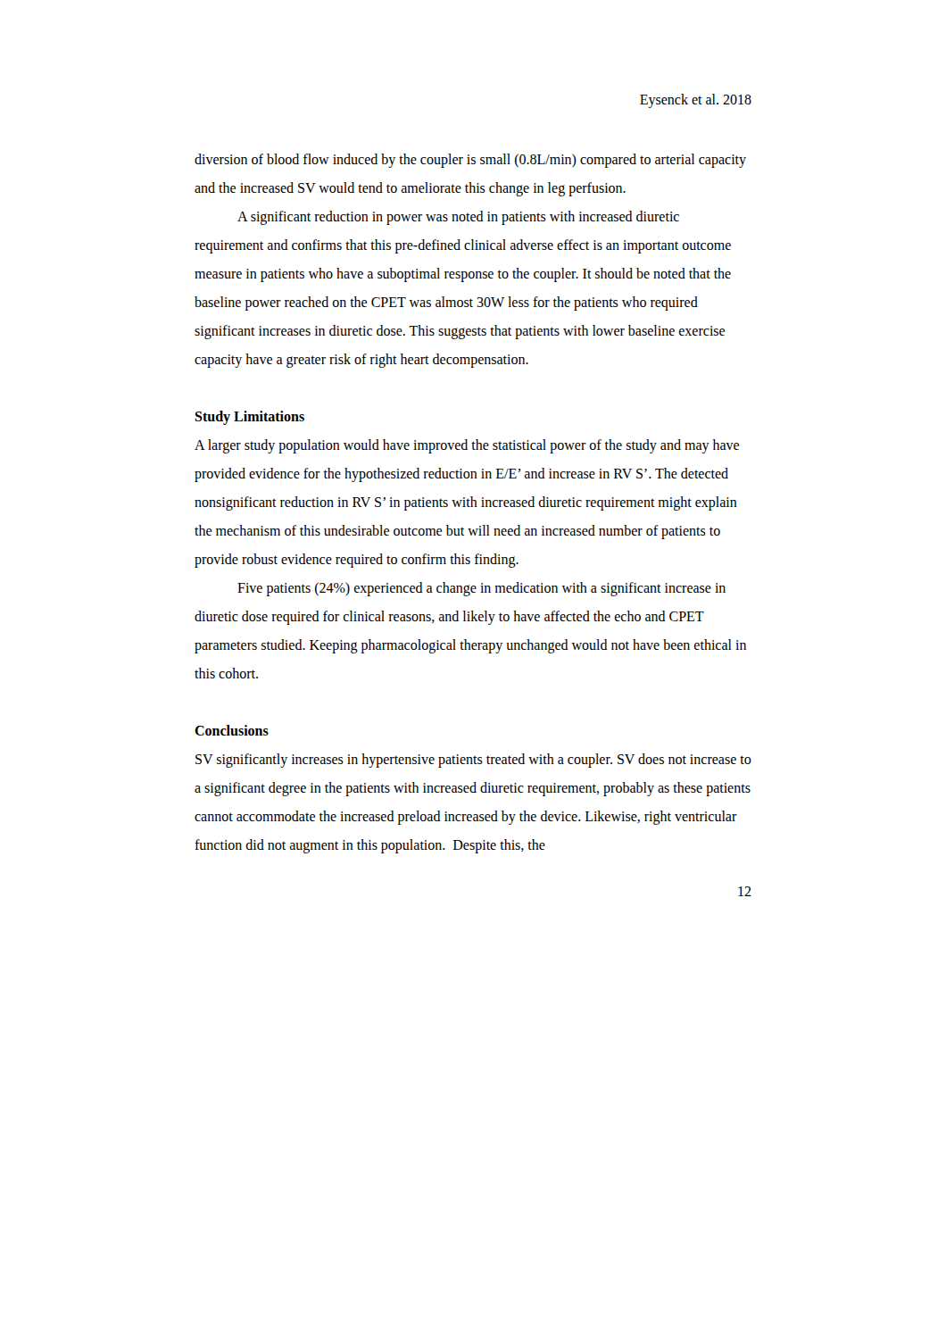Eysenck et al. 2018
diversion of blood flow induced by the coupler is small (0.8L/min) compared to arterial capacity and the increased SV would tend to ameliorate this change in leg perfusion.
A significant reduction in power was noted in patients with increased diuretic requirement and confirms that this pre-defined clinical adverse effect is an important outcome measure in patients who have a suboptimal response to the coupler. It should be noted that the baseline power reached on the CPET was almost 30W less for the patients who required significant increases in diuretic dose. This suggests that patients with lower baseline exercise capacity have a greater risk of right heart decompensation.
Study Limitations
A larger study population would have improved the statistical power of the study and may have provided evidence for the hypothesized reduction in E/E’ and increase in RV S’. The detected nonsignificant reduction in RV S’ in patients with increased diuretic requirement might explain the mechanism of this undesirable outcome but will need an increased number of patients to provide robust evidence required to confirm this finding.
Five patients (24%) experienced a change in medication with a significant increase in diuretic dose required for clinical reasons, and likely to have affected the echo and CPET parameters studied. Keeping pharmacological therapy unchanged would not have been ethical in this cohort.
Conclusions
SV significantly increases in hypertensive patients treated with a coupler. SV does not increase to a significant degree in the patients with increased diuretic requirement, probably as these patients cannot accommodate the increased preload increased by the device. Likewise, right ventricular function did not augment in this population. Despite this, the
12